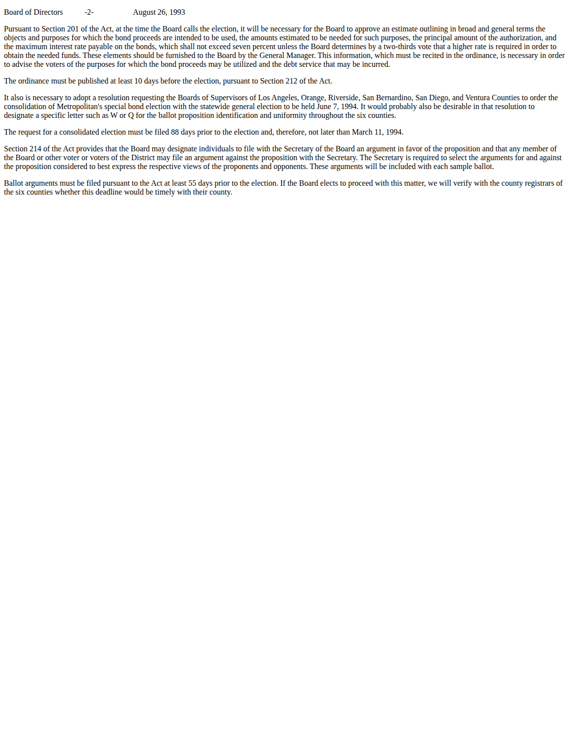Board of Directors -2- August 26, 1993
Pursuant to Section 201 of the Act, at the time the Board calls the election, it will be necessary for the Board to approve an estimate outlining in broad and general terms the objects and purposes for which the bond proceeds are intended to be used, the amounts estimated to be needed for such purposes, the principal amount of the authorization, and the maximum interest rate payable on the bonds, which shall not exceed seven percent unless the Board determines by a two-thirds vote that a higher rate is required in order to obtain the needed funds. These elements should be furnished to the Board by the General Manager. This information, which must be recited in the ordinance, is necessary in order to advise the voters of the purposes for which the bond proceeds may be utilized and the debt service that may be incurred.
The ordinance must be published at least 10 days before the election, pursuant to Section 212 of the Act.
It also is necessary to adopt a resolution requesting the Boards of Supervisors of Los Angeles, Orange, Riverside, San Bernardino, San Diego, and Ventura Counties to order the consolidation of Metropolitan's special bond election with the statewide general election to be held June 7, 1994. It would probably also be desirable in that resolution to designate a specific letter such as W or Q for the ballot proposition identification and uniformity throughout the six counties.
The request for a consolidated election must be filed 88 days prior to the election and, therefore, not later than March 11, 1994.
Section 214 of the Act provides that the Board may designate individuals to file with the Secretary of the Board an argument in favor of the proposition and that any member of the Board or other voter or voters of the District may file an argument against the proposition with the Secretary. The Secretary is required to select the arguments for and against the proposition considered to best express the respective views of the proponents and opponents. These arguments will be included with each sample ballot.
Ballot arguments must be filed pursuant to the Act at least 55 days prior to the election. If the Board elects to proceed with this matter, we will verify with the county registrars of the six counties whether this deadline would be timely with their county.